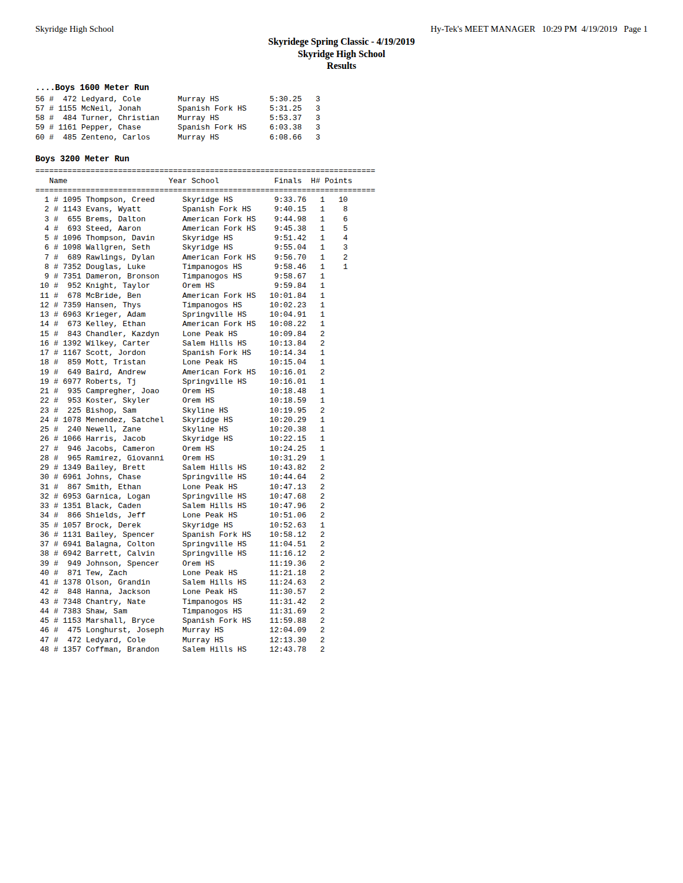Skyridge High School
Hy-Tek's MEET MANAGER 10:29 PM 4/19/2019 Page 1
Skyridege Spring Classic - 4/19/2019
Skyridge High School
Results
....Boys 1600 Meter Run
56 #  472 Ledyard, Cole        Murray HS           5:30.25   3
57 # 1155 McNeil, Jonah        Spanish Fork HS     5:31.25   3
58 #  484 Turner, Christian    Murray HS           5:53.37   3
59 # 1161 Pepper, Chase        Spanish Fork HS     6:03.38   3
60 #  485 Zenteno, Carlos      Murray HS           6:08.66   3
Boys 3200 Meter Run
==========================================================================
   Name                      Year School            Finals  H# Points
==========================================================================
  1 # 1095 Thompson, Creed      Skyridge HS         9:33.76   1   10
  2 # 1143 Evans, Wyatt         Spanish Fork HS     9:40.15   1    8
  3 #  655 Brems, Dalton        American Fork HS    9:44.98   1    6
  4 #  693 Steed, Aaron         American Fork HS    9:45.38   1    5
  5 # 1096 Thompson, Davin      Skyridge HS         9:51.42   1    4
  6 # 1098 Wallgren, Seth       Skyridge HS         9:55.04   1    3
  7 #  689 Rawlings, Dylan      American Fork HS    9:56.70   1    2
  8 # 7352 Douglas, Luke        Timpanogos HS       9:58.46   1    1
  9 # 7351 Dameron, Bronson     Timpanogos HS       9:58.67   1
 10 #  952 Knight, Taylor       Orem HS             9:59.84   1
 11 #  678 McBride, Ben         American Fork HS   10:01.84   1
 12 # 7359 Hansen, Thys         Timpanogos HS      10:02.23   1
 13 # 6963 Krieger, Adam        Springville HS     10:04.91   1
 14 #  673 Kelley, Ethan        American Fork HS   10:08.22   1
 15 #  843 Chandler, Kazdyn     Lone Peak HS       10:09.84   2
 16 # 1392 Wilkey, Carter       Salem Hills HS     10:13.84   2
 17 # 1167 Scott, Jordon        Spanish Fork HS    10:14.34   1
 18 #  859 Mott, Tristan        Lone Peak HS       10:15.04   1
 19 #  649 Baird, Andrew        American Fork HS   10:16.01   2
 19 # 6977 Roberts, Tj          Springville HS     10:16.01   1
 21 #  935 Campregher, Joao     Orem HS            10:18.48   1
 22 #  953 Koster, Skyler       Orem HS            10:18.59   1
 23 #  225 Bishop, Sam          Skyline HS         10:19.95   2
 24 # 1078 Menendez, Satchel    Skyridge HS        10:20.29   1
 25 #  240 Newell, Zane         Skyline HS         10:20.38   1
 26 # 1066 Harris, Jacob        Skyridge HS        10:22.15   1
 27 #  946 Jacobs, Cameron      Orem HS            10:24.25   1
 28 #  965 Ramirez, Giovanni    Orem HS            10:31.29   1
 29 # 1349 Bailey, Brett        Salem Hills HS     10:43.82   2
 30 # 6961 Johns, Chase         Springville HS     10:44.64   2
 31 #  867 Smith, Ethan         Lone Peak HS       10:47.13   2
 32 # 6953 Garnica, Logan       Springville HS     10:47.68   2
 33 # 1351 Black, Caden         Salem Hills HS     10:47.96   2
 34 #  866 Shields, Jeff        Lone Peak HS       10:51.06   2
 35 # 1057 Brock, Derek         Skyridge HS        10:52.63   1
 36 # 1131 Bailey, Spencer      Spanish Fork HS    10:58.12   2
 37 # 6941 Balagna, Colton      Springville HS     11:04.51   2
 38 # 6942 Barrett, Calvin      Springville HS     11:16.12   2
 39 #  949 Johnson, Spencer     Orem HS            11:19.36   2
 40 #  871 Tew, Zach            Lone Peak HS       11:21.18   2
 41 # 1378 Olson, Grandin       Salem Hills HS     11:24.63   2
 42 #  848 Hanna, Jackson       Lone Peak HS       11:30.57   2
 43 # 7348 Chantry, Nate        Timpanogos HS      11:31.42   2
 44 # 7383 Shaw, Sam            Timpanogos HS      11:31.69   2
 45 # 1153 Marshall, Bryce      Spanish Fork HS    11:59.88   2
 46 #  475 Longhurst, Joseph    Murray HS          12:04.09   2
 47 #  472 Ledyard, Cole        Murray HS          12:13.30   2
 48 # 1357 Coffman, Brandon     Salem Hills HS     12:43.78   2